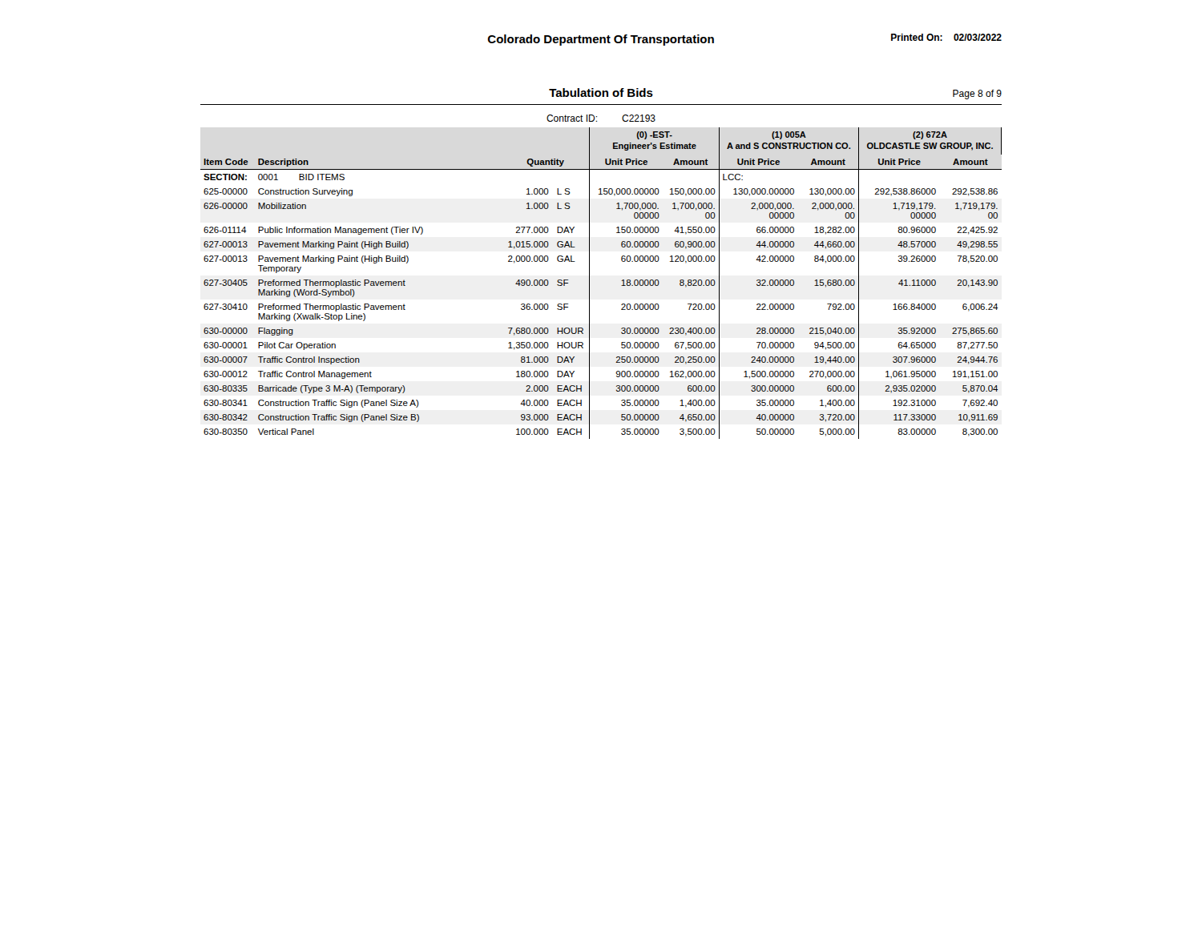Colorado Department Of Transportation
Printed On: 02/03/2022
Tabulation of Bids
Page 8 of 9
Contract ID: C22193
| | (0) -EST- Engineer's Estimate | (1) 005A A and S CONSTRUCTION CO. | (2) 672A OLDCASTLE SW GROUP, INC. |
| --- | --- | --- | --- |
| Item Code | Description | Quantity | Unit Price | Amount | Unit Price | Amount | Unit Price | Amount |
| SECTION: | 0001 BID ITEMS | | | | | LCC: | | | |
| 625-00000 | Construction Surveying | 1.000 | L S | 150,000.00000 | 150,000.00 | 130,000.00000 | 130,000.00 | 292,538.86000 | 292,538.86 |
| 626-00000 | Mobilization | 1.000 | L S | 1,700,000. 00000 | 1,700,000. 00 | 2,000,000. 00000 | 2,000,000. 00 | 1,719,179. 00000 | 1,719,179. 00 |
| 626-01114 | Public Information Management (Tier IV) | 277.000 | DAY | 150.00000 | 41,550.00 | 66.00000 | 18,282.00 | 80.96000 | 22,425.92 |
| 627-00013 | Pavement Marking Paint (High Build) | 1,015.000 | GAL | 60.00000 | 60,900.00 | 44.00000 | 44,660.00 | 48.57000 | 49,298.55 |
| 627-00013 | Pavement Marking Paint (High Build) Temporary | 2,000.000 | GAL | 60.00000 | 120,000.00 | 42.00000 | 84,000.00 | 39.26000 | 78,520.00 |
| 627-30405 | Preformed Thermoplastic Pavement Marking (Word-Symbol) | 490.000 | SF | 18.00000 | 8,820.00 | 32.00000 | 15,680.00 | 41.11000 | 20,143.90 |
| 627-30410 | Preformed Thermoplastic Pavement Marking (Xwalk-Stop Line) | 36.000 | SF | 20.00000 | 720.00 | 22.00000 | 792.00 | 166.84000 | 6,006.24 |
| 630-00000 | Flagging | 7,680.000 | HOUR | 30.00000 | 230,400.00 | 28.00000 | 215,040.00 | 35.92000 | 275,865.60 |
| 630-00001 | Pilot Car Operation | 1,350.000 | HOUR | 50.00000 | 67,500.00 | 70.00000 | 94,500.00 | 64.65000 | 87,277.50 |
| 630-00007 | Traffic Control Inspection | 81.000 | DAY | 250.00000 | 20,250.00 | 240.00000 | 19,440.00 | 307.96000 | 24,944.76 |
| 630-00012 | Traffic Control Management | 180.000 | DAY | 900.00000 | 162,000.00 | 1,500.00000 | 270,000.00 | 1,061.95000 | 191,151.00 |
| 630-80335 | Barricade (Type 3 M-A) (Temporary) | 2.000 | EACH | 300.00000 | 600.00 | 300.00000 | 600.00 | 2,935.02000 | 5,870.04 |
| 630-80341 | Construction Traffic Sign (Panel Size A) | 40.000 | EACH | 35.00000 | 1,400.00 | 35.00000 | 1,400.00 | 192.31000 | 7,692.40 |
| 630-80342 | Construction Traffic Sign (Panel Size B) | 93.000 | EACH | 50.00000 | 4,650.00 | 40.00000 | 3,720.00 | 117.33000 | 10,911.69 |
| 630-80350 | Vertical Panel | 100.000 | EACH | 35.00000 | 3,500.00 | 50.00000 | 5,000.00 | 83.00000 | 8,300.00 |